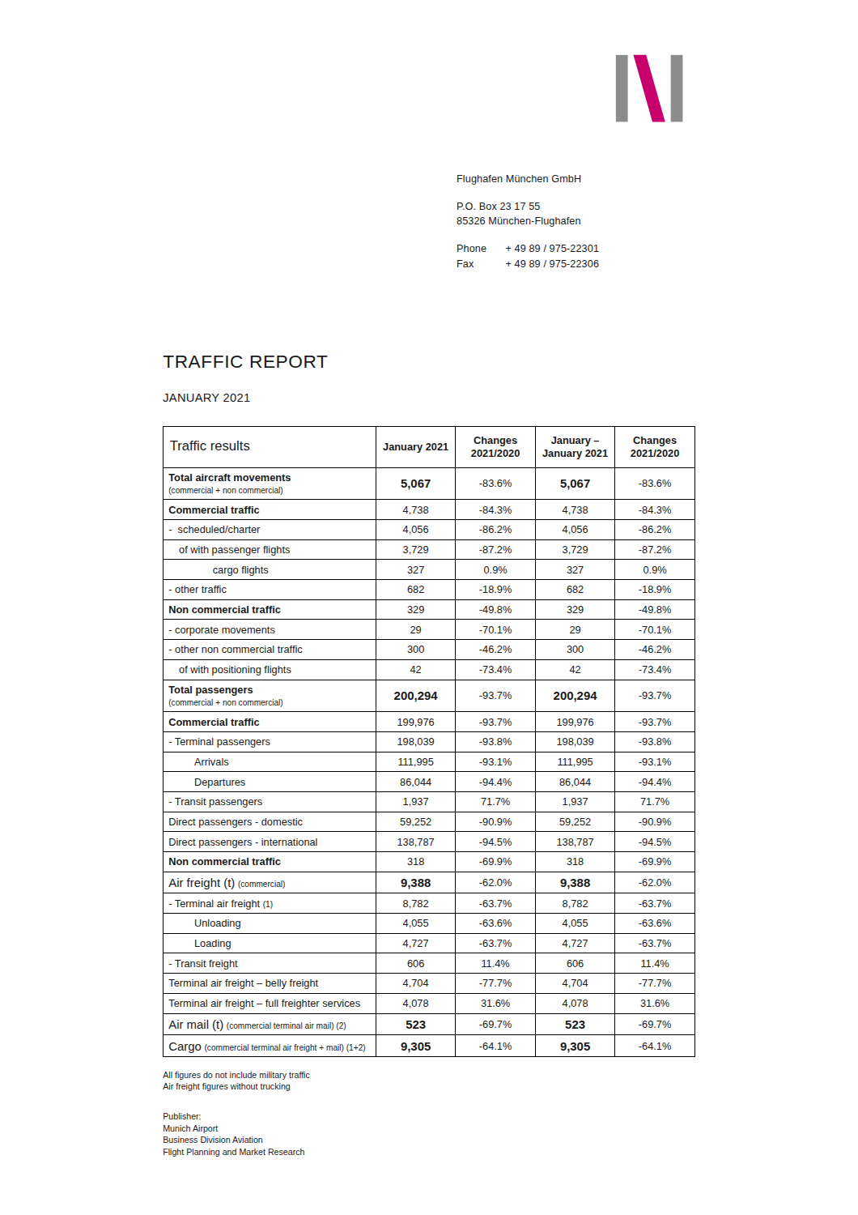Munich Airport M logo
Flughafen München GmbH
P.O. Box 23 17 55
85326 München-Flughafen
| Phone | + 49 89 / 975-22301 |
| Fax | + 49 89 / 975-22306 |
TRAFFIC REPORT
JANUARY 2021
| Traffic results | January 2021 | Changes 2021/2020 | January – January 2021 | Changes 2021/2020 |
| --- | --- | --- | --- | --- |
| Total aircraft movements (commercial + non commercial) | 5,067 | -83.6% | 5,067 | -83.6% |
| Commercial traffic | 4,738 | -84.3% | 4,738 | -84.3% |
| - scheduled/charter | 4,056 | -86.2% | 4,056 | -86.2% |
| of with passenger flights | 3,729 | -87.2% | 3,729 | -87.2% |
| cargo flights | 327 | 0.9% | 327 | 0.9% |
| - other traffic | 682 | -18.9% | 682 | -18.9% |
| Non commercial traffic | 329 | -49.8% | 329 | -49.8% |
| - corporate movements | 29 | -70.1% | 29 | -70.1% |
| - other non commercial traffic | 300 | -46.2% | 300 | -46.2% |
| of with positioning flights | 42 | -73.4% | 42 | -73.4% |
| Total passengers (commercial + non commercial) | 200,294 | -93.7% | 200,294 | -93.7% |
| Commercial traffic | 199,976 | -93.7% | 199,976 | -93.7% |
| - Terminal passengers | 198,039 | -93.8% | 198,039 | -93.8% |
| Arrivals | 111,995 | -93.1% | 111,995 | -93.1% |
| Departures | 86,044 | -94.4% | 86,044 | -94.4% |
| - Transit passengers | 1,937 | 71.7% | 1,937 | 71.7% |
| Direct passengers - domestic | 59,252 | -90.9% | 59,252 | -90.9% |
| Direct passengers - international | 138,787 | -94.5% | 138,787 | -94.5% |
| Non commercial traffic | 318 | -69.9% | 318 | -69.9% |
| Air freight (t) (commercial) | 9,388 | -62.0% | 9,388 | -62.0% |
| - Terminal air freight (1) | 8,782 | -63.7% | 8,782 | -63.7% |
| Unloading | 4,055 | -63.6% | 4,055 | -63.6% |
| Loading | 4,727 | -63.7% | 4,727 | -63.7% |
| - Transit freight | 606 | 11.4% | 606 | 11.4% |
| Terminal air freight – belly freight | 4,704 | -77.7% | 4,704 | -77.7% |
| Terminal air freight – full freighter services | 4,078 | 31.6% | 4,078 | 31.6% |
| Air mail (t) (commercial terminal air mail) (2) | 523 | -69.7% | 523 | -69.7% |
| Cargo (commercial terminal air freight + mail) (1+2) | 9,305 | -64.1% | 9,305 | -64.1% |
All figures do not include military traffic
Air freight figures without trucking
Publisher:
Munich Airport
Business Division Aviation
Flight Planning and Market Research